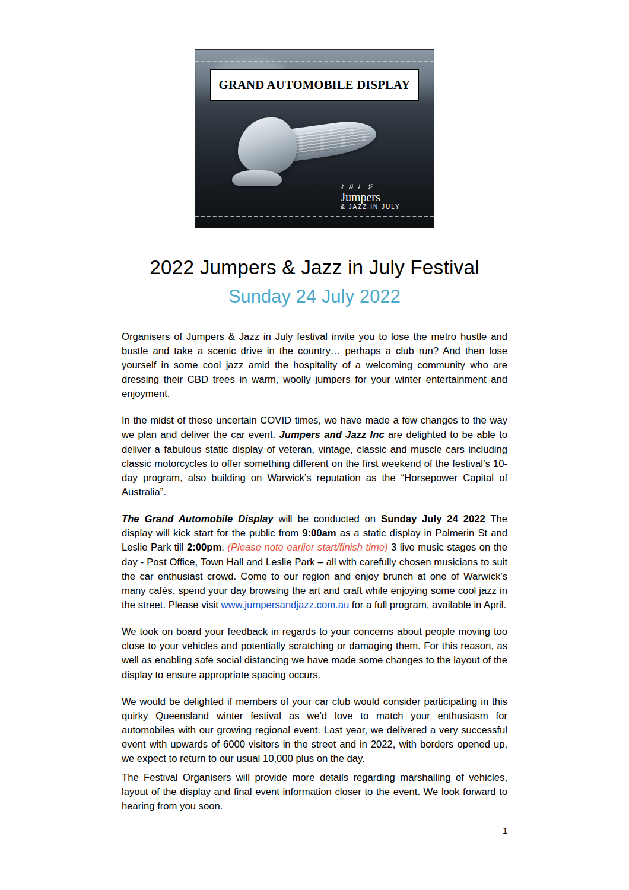GRAND AUTOMOBILE DISPLAY
♪ ♫ ♩ ♯
Jumpers& Jazz in July
2022 Jumpers & Jazz in July Festival
Sunday 24 July 2022
Organisers of Jumpers & Jazz in July festival invite you to lose the metro hustle and bustle and take a scenic drive in the country… perhaps a club run? And then lose yourself in some cool jazz amid the hospitality of a welcoming community who are dressing their CBD trees in warm, woolly jumpers for your winter entertainment and enjoyment.
In the midst of these uncertain COVID times, we have made a few changes to the way we plan and deliver the car event. Jumpers and Jazz Inc are delighted to be able to deliver a fabulous static display of veteran, vintage, classic and muscle cars including classic motorcycles to offer something different on the first weekend of the festival’s 10-day program, also building on Warwick’s reputation as the “Horsepower Capital of Australia”.
The Grand Automobile Display will be conducted on Sunday July 24 2022 The display will kick start for the public from 9:00am as a static display in Palmerin St and Leslie Park till 2:00pm. (Please note earlier start/finish time) 3 live music stages on the day - Post Office, Town Hall and Leslie Park – all with carefully chosen musicians to suit the car enthusiast crowd. Come to our region and enjoy brunch at one of Warwick’s many cafés, spend your day browsing the art and craft while enjoying some cool jazz in the street. Please visit www.jumpersandjazz.com.au for a full program, available in April.
We took on board your feedback in regards to your concerns about people moving too close to your vehicles and potentially scratching or damaging them. For this reason, as well as enabling safe social distancing we have made some changes to the layout of the display to ensure appropriate spacing occurs.
We would be delighted if members of your car club would consider participating in this quirky Queensland winter festival as we'd love to match your enthusiasm for automobiles with our growing regional event. Last year, we delivered a very successful event with upwards of 6000 visitors in the street and in 2022, with borders opened up, we expect to return to our usual 10,000 plus on the day.
The Festival Organisers will provide more details regarding marshalling of vehicles, layout of the display and final event information closer to the event. We look forward to hearing from you soon.
1